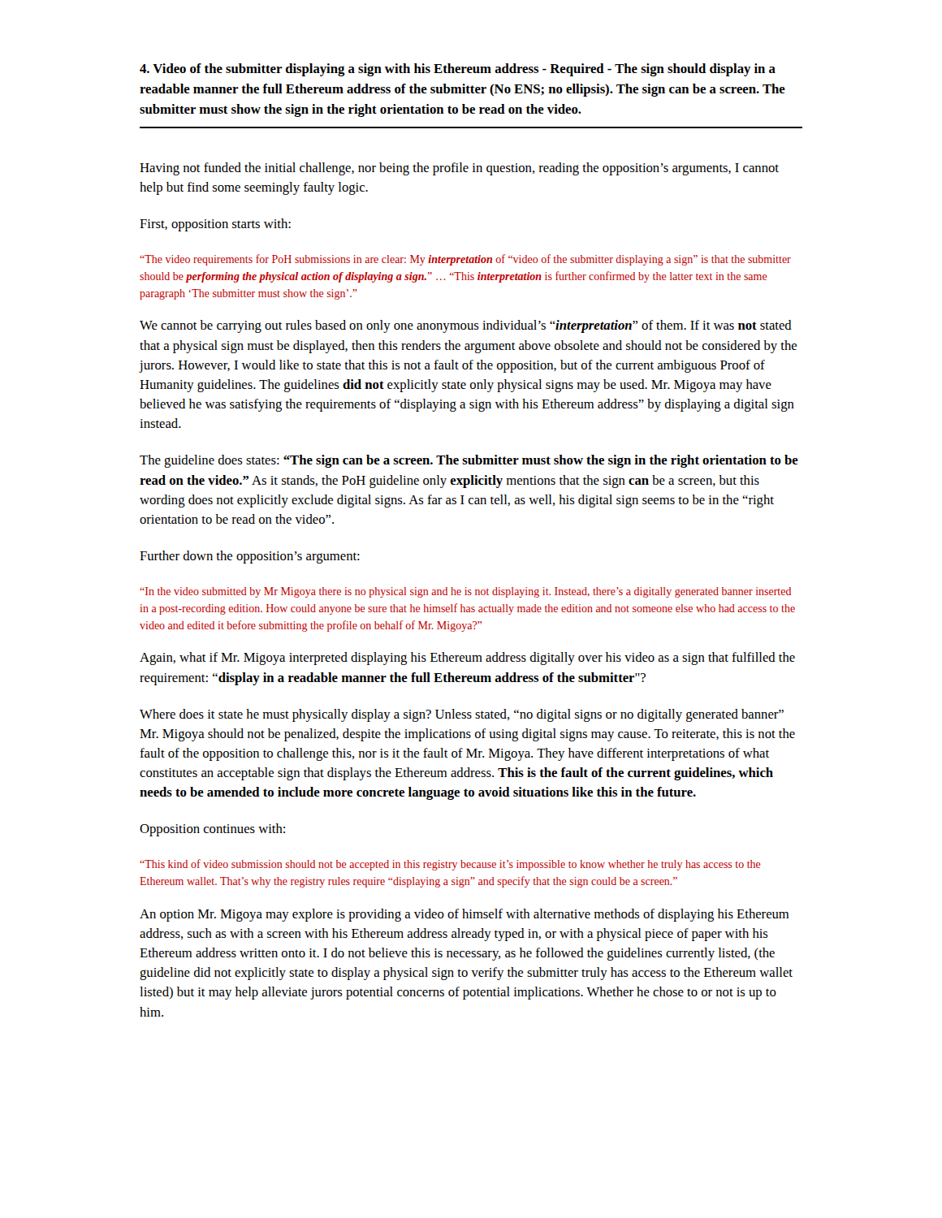4. Video of the submitter displaying a sign with his Ethereum address - Required - The sign should display in a readable manner the full Ethereum address of the submitter (No ENS; no ellipsis). The sign can be a screen. The submitter must show the sign in the right orientation to be read on the video.
Having not funded the initial challenge, nor being the profile in question, reading the opposition’s arguments, I cannot help but find some seemingly faulty logic.
First, opposition starts with:
“The video requirements for PoH submissions in are clear: My interpretation of “video of the submitter displaying a sign” is that the submitter should be performing the physical action of displaying a sign.” … “This interpretation is further confirmed by the latter text in the same paragraph ‘The submitter must show the sign’.”
We cannot be carrying out rules based on only one anonymous individual’s “interpretation” of them. If it was not stated that a physical sign must be displayed, then this renders the argument above obsolete and should not be considered by the jurors. However, I would like to state that this is not a fault of the opposition, but of the current ambiguous Proof of Humanity guidelines. The guidelines did not explicitly state only physical signs may be used. Mr. Migoya may have believed he was satisfying the requirements of “displaying a sign with his Ethereum address” by displaying a digital sign instead.
The guideline does states: “The sign can be a screen. The submitter must show the sign in the right orientation to be read on the video.” As it stands, the PoH guideline only explicitly mentions that the sign can be a screen, but this wording does not explicitly exclude digital signs. As far as I can tell, as well, his digital sign seems to be in the “right orientation to be read on the video”.
Further down the opposition’s argument:
“In the video submitted by Mr Migoya there is no physical sign and he is not displaying it. Instead, there’s a digitally generated banner inserted in a post-recording edition. How could anyone be sure that he himself has actually made the edition and not someone else who had access to the video and edited it before submitting the profile on behalf of Mr. Migoya?”
Again, what if Mr. Migoya interpreted displaying his Ethereum address digitally over his video as a sign that fulfilled the requirement: “display in a readable manner the full Ethereum address of the submitter"?
Where does it state he must physically display a sign? Unless stated, “no digital signs or no digitally generated banner” Mr. Migoya should not be penalized, despite the implications of using digital signs may cause. To reiterate, this is not the fault of the opposition to challenge this, nor is it the fault of Mr. Migoya. They have different interpretations of what constitutes an acceptable sign that displays the Ethereum address. This is the fault of the current guidelines, which needs to be amended to include more concrete language to avoid situations like this in the future.
Opposition continues with:
“This kind of video submission should not be accepted in this registry because it’s impossible to know whether he truly has access to the Ethereum wallet. That’s why the registry rules require “displaying a sign” and specify that the sign could be a screen.”
An option Mr. Migoya may explore is providing a video of himself with alternative methods of displaying his Ethereum address, such as with a screen with his Ethereum address already typed in, or with a physical piece of paper with his Ethereum address written onto it. I do not believe this is necessary, as he followed the guidelines currently listed, (the guideline did not explicitly state to display a physical sign to verify the submitter truly has access to the Ethereum wallet listed) but it may help alleviate jurors potential concerns of potential implications. Whether he chose to or not is up to him.